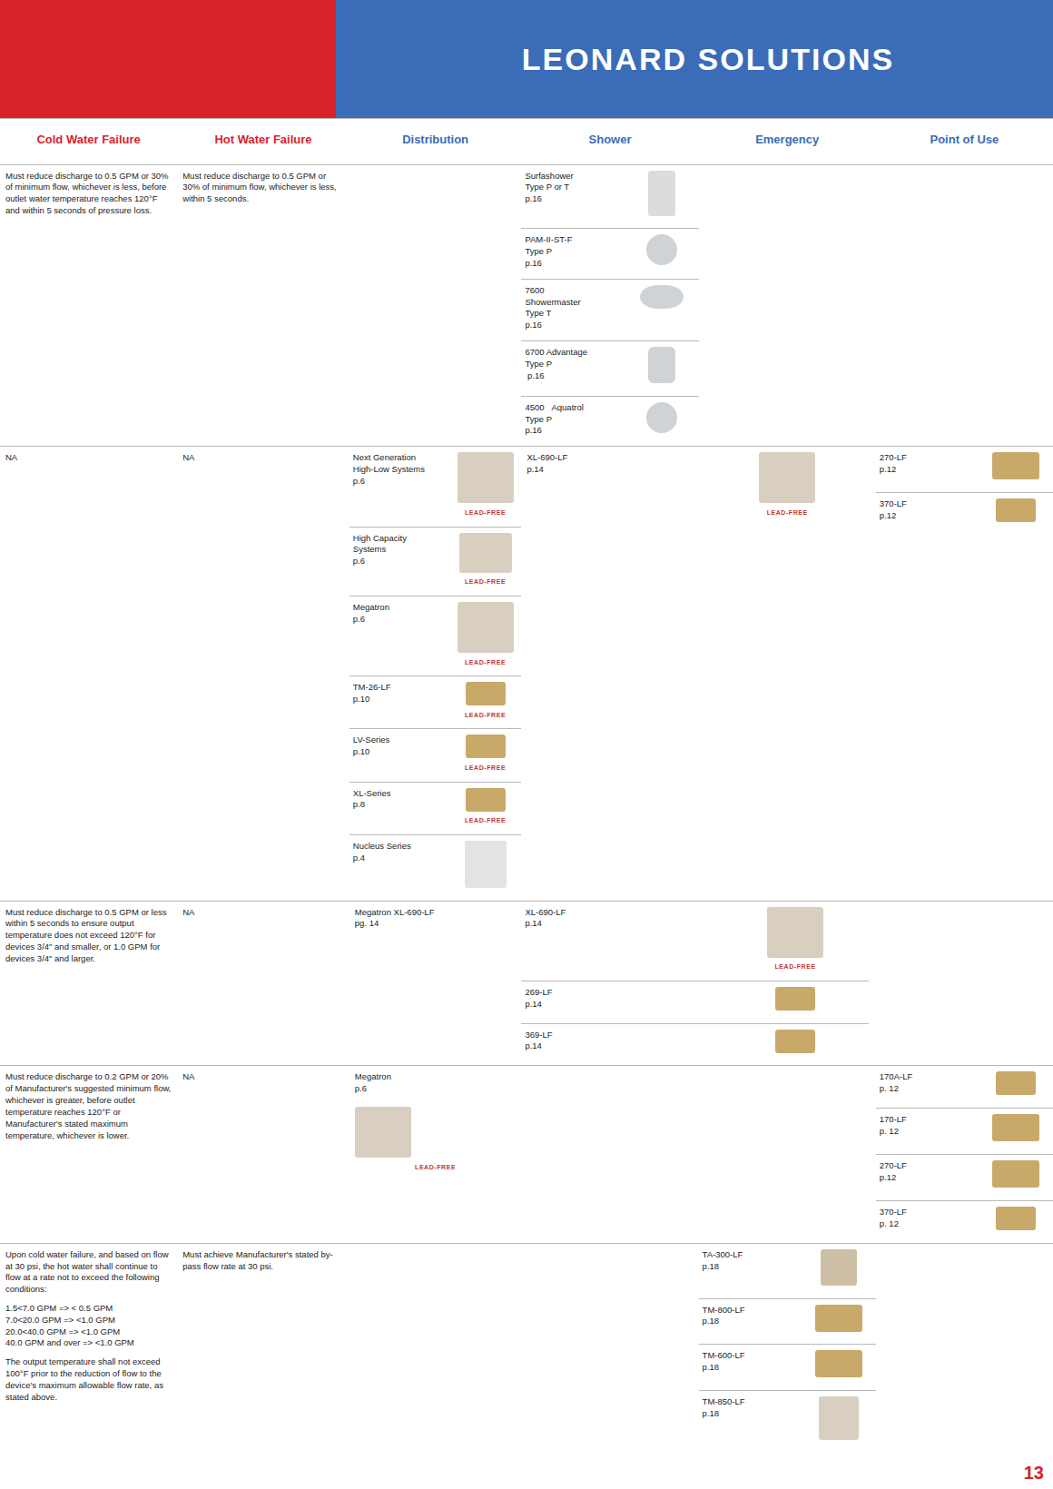LEONARD SOLUTIONS
| Cold Water Failure | Hot Water Failure | Distribution | Shower | Emergency | Point of Use |
| --- | --- | --- | --- | --- | --- |
| Must reduce discharge to 0.5 GPM or 30% of minimum flow, whichever is less, before outlet water temperature reaches 120°F and within 5 seconds of pressure loss. | Must reduce discharge to 0.5 GPM or 30% of minimum flow, whichever is less, within 5 seconds. | | / Surfashower Type P or T p.16 / / / PAM-II-ST-F Type P p.16 / / / 7600 Showermaster Type T p.16 / / / 6700 Advantage Type P p.16 / / / 4500 Aquatrol Type P p.16 / / | | |
| NA | NA | / Next Generation High-Low Systems p.6 / LEAD-FREE / / High Capacity Systems p.6 / LEAD-FREE / / Megatron p.6 / LEAD-FREE / / TM-26-LF p.10 / LEAD-FREE / / LV-Series p.10 / LEAD-FREE / / XL-Series p.8 / LEAD-FREE / / Nucleus Series p.4 / / | XL-690-LF p.14 | LEAD-FREE | / 270-LF p.12 / / / 370-LF p.12 / / |
| Must reduce discharge to 0.5 GPM or less within 5 seconds to ensure output temperature does not exceed 120°F for devices 3/4" and smaller, or 1.0 GPM for devices 3/4" and larger. | NA | Megatron XL-690-LF pg. 14 | / XL-690-LF p.14 / LEAD-FREE / / / 269-LF p.14 / / / / 369-LF p.14 / / / | |
| Must reduce discharge to 0.2 GPM or 20% of Manufacturer's suggested minimum flow, whichever is greater, before outlet temperature reaches 120°F or Manufacturer's stated maximum temperature, whichever is lower. | NA | Megatron p.6 LEAD-FREE | | | / 170A-LF p. 12 / / / 170-LF p. 12 / / / 270-LF p.12 / / / 370-LF p. 12 / / |
| Upon cold water failure, and based on flow at 30 psi, the hot water shall continue to flow at a rate not to exceed the following conditions: 1.5<7.0 GPM => < 0.5 GPM 7.0<20.0 GPM => <1.0 GPM 20.0<40.0 GPM => <1.0 GPM 40.0 GPM and over => <1.0 GPM The output temperature shall not exceed 100°F prior to the reduction of flow to the device's maximum allowable flow rate, as stated above. | Must achieve Manufacturer's stated by-pass flow rate at 30 psi. | | | / TA-300-LF p.18 / / / TM-800-LF p.18 / / / TM-600-LF p.18 / / / TM-850-LF p.18 / / | |
13